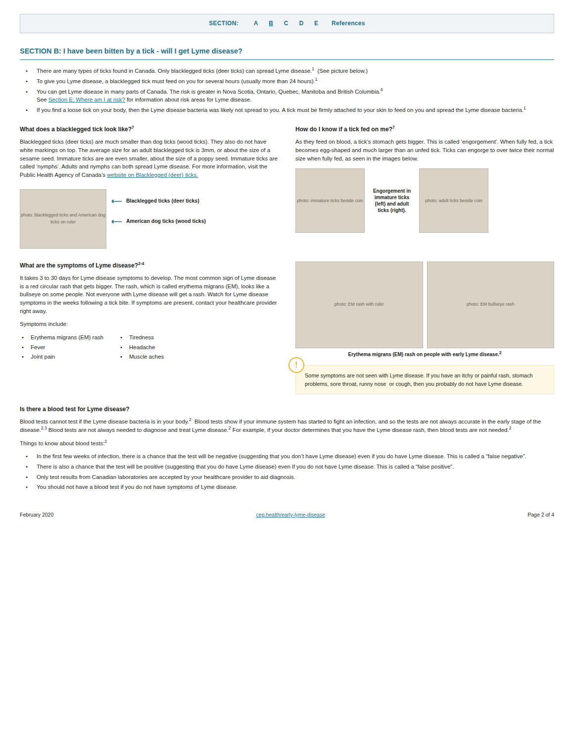SECTION: A B C D E References
SECTION B: I have been bitten by a tick - will I get Lyme disease?
There are many types of ticks found in Canada. Only blacklegged ticks (deer ticks) can spread Lyme disease.1 (See picture below.)
To give you Lyme disease, a blacklegged tick must feed on you for several hours (usually more than 24 hours).1
You can get Lyme disease in many parts of Canada. The risk is greater in Nova Scotia, Ontario, Quebec, Manitoba and British Columbia.6
See Section E: Where am I at risk? for information about risk areas for Lyme disease.
If you find a loose tick on your body, then the Lyme disease bacteria was likely not spread to you. A tick must be firmly attached to your skin to feed on you and spread the Lyme disease bacteria.1
What does a blacklegged tick look like?7
Blacklegged ticks (deer ticks) are much smaller than dog ticks (wood ticks). They also do not have white markings on top. The average size for an adult blacklegged tick is 3mm, or about the size of a sesame seed. Immature ticks are are even smaller, about the size of a poppy seed. Immature ticks are called ‘nymphs’. Adults and nymphs can both spread Lyme disease. For more information, visit the Public Health Agency of Canada’s website on Blacklegged (deer) ticks.
photo: blacklegged ticks and American dog ticks on ruler
⟵Blacklegged ticks (deer ticks)
⟵American dog ticks (wood ticks)
How do I know if a tick fed on me?7
As they feed on blood, a tick’s stomach gets bigger. This is called ‘engorgement’. When fully fed, a tick becomes egg-shaped and much larger than an unfed tick. Ticks can engorge to over twice their normal size when fully fed, as seen in the images below.
photo: immature ticks beside coin
Engorgement in immature ticks (left) and adult ticks (right).
photo: adult ticks beside coin
What are the symptoms of Lyme disease?2-4
It takes 3 to 30 days for Lyme disease symptoms to develop. The most common sign of Lyme disease is a red circular rash that gets bigger. The rash, which is called erythema migrans (EM), looks like a bullseye on some people. Not everyone with Lyme disease will get a rash. Watch for Lyme disease symptoms in the weeks following a tick bite. If symptoms are present, contact your healthcare provider right away.
Symptoms include:
Erythema migrans (EM) rash
Fever
Joint pain
Tiredness
Headache
Muscle aches
photo: EM rash with ruler
photo: EM bullseye rash
Erythema migrans (EM) rash on people with early Lyme disease.2
!
Some symptoms are not seen with Lyme disease. If you have an itchy or painful rash, stomach problems, sore throat, runny nose or cough, then you probably do not have Lyme disease.
Is there a blood test for Lyme disease?
Blood tests cannot test if the Lyme disease bacteria is in your body.2 Blood tests show if your immune system has started to fight an infection, and so the tests are not always accurate in the early stage of the disease.2,3 Blood tests are not always needed to diagnose and treat Lyme disease.2 For example, if your doctor determines that you have the Lyme disease rash, then blood tests are not needed.2
Things to know about blood tests:2
In the first few weeks of infection, there is a chance that the test will be negative (suggesting that you don’t have Lyme disease) even if you do have Lyme disease. This is called a “false negative”.
There is also a chance that the test will be positive (suggesting that you do have Lyme disease) even if you do not have Lyme disease. This is called a “false positive”.
Only test results from Canadian laboratories are accepted by your healthcare provider to aid diagnosis.
You should not have a blood test if you do not have symptoms of Lyme disease.
February 2020
cep.health/early-lyme-disease
Page 2 of 4